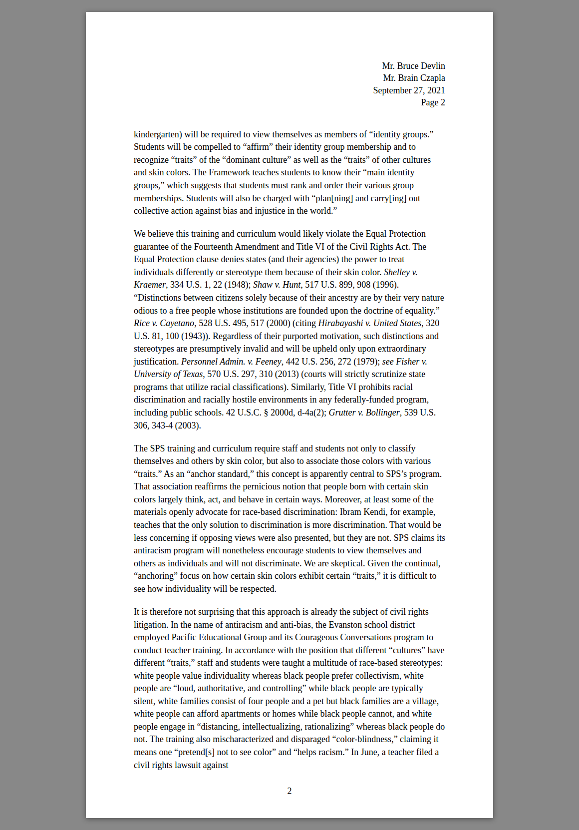Mr. Bruce Devlin
Mr. Brain Czapla
September 27, 2021
Page 2
kindergarten) will be required to view themselves as members of “identity groups.” Students will be compelled to “affirm” their identity group membership and to recognize “traits” of the “dominant culture” as well as the “traits” of other cultures and skin colors. The Framework teaches students to know their “main identity groups,” which suggests that students must rank and order their various group memberships. Students will also be charged with “plan[ning] and carry[ing] out collective action against bias and injustice in the world.”
We believe this training and curriculum would likely violate the Equal Protection guarantee of the Fourteenth Amendment and Title VI of the Civil Rights Act. The Equal Protection clause denies states (and their agencies) the power to treat individuals differently or stereotype them because of their skin color. Shelley v. Kraemer, 334 U.S. 1, 22 (1948); Shaw v. Hunt, 517 U.S. 899, 908 (1996). “Distinctions between citizens solely because of their ancestry are by their very nature odious to a free people whose institutions are founded upon the doctrine of equality.” Rice v. Cayetano, 528 U.S. 495, 517 (2000) (citing Hirabayashi v. United States, 320 U.S. 81, 100 (1943)). Regardless of their purported motivation, such distinctions and stereotypes are presumptively invalid and will be upheld only upon extraordinary justification. Personnel Admin. v. Feeney, 442 U.S. 256, 272 (1979); see Fisher v. University of Texas, 570 U.S. 297, 310 (2013) (courts will strictly scrutinize state programs that utilize racial classifications). Similarly, Title VI prohibits racial discrimination and racially hostile environments in any federally-funded program, including public schools. 42 U.S.C. § 2000d, d-4a(2); Grutter v. Bollinger, 539 U.S. 306, 343-4 (2003).
The SPS training and curriculum require staff and students not only to classify themselves and others by skin color, but also to associate those colors with various “traits.” As an “anchor standard,” this concept is apparently central to SPS’s program. That association reaffirms the pernicious notion that people born with certain skin colors largely think, act, and behave in certain ways. Moreover, at least some of the materials openly advocate for race-based discrimination: Ibram Kendi, for example, teaches that the only solution to discrimination is more discrimination. That would be less concerning if opposing views were also presented, but they are not. SPS claims its antiracism program will nonetheless encourage students to view themselves and others as individuals and will not discriminate. We are skeptical. Given the continual, “anchoring” focus on how certain skin colors exhibit certain “traits,” it is difficult to see how individuality will be respected.
It is therefore not surprising that this approach is already the subject of civil rights litigation. In the name of antiracism and anti-bias, the Evanston school district employed Pacific Educational Group and its Courageous Conversations program to conduct teacher training. In accordance with the position that different “cultures” have different “traits,” staff and students were taught a multitude of race-based stereotypes: white people value individuality whereas black people prefer collectivism, white people are “loud, authoritative, and controlling” while black people are typically silent, white families consist of four people and a pet but black families are a village, white people can afford apartments or homes while black people cannot, and white people engage in “distancing, intellectualizing, rationalizing” whereas black people do not. The training also mischaracterized and disparaged “color-blindness,” claiming it means one “pretend[s] not to see color” and “helps racism.” In June, a teacher filed a civil rights lawsuit against
2